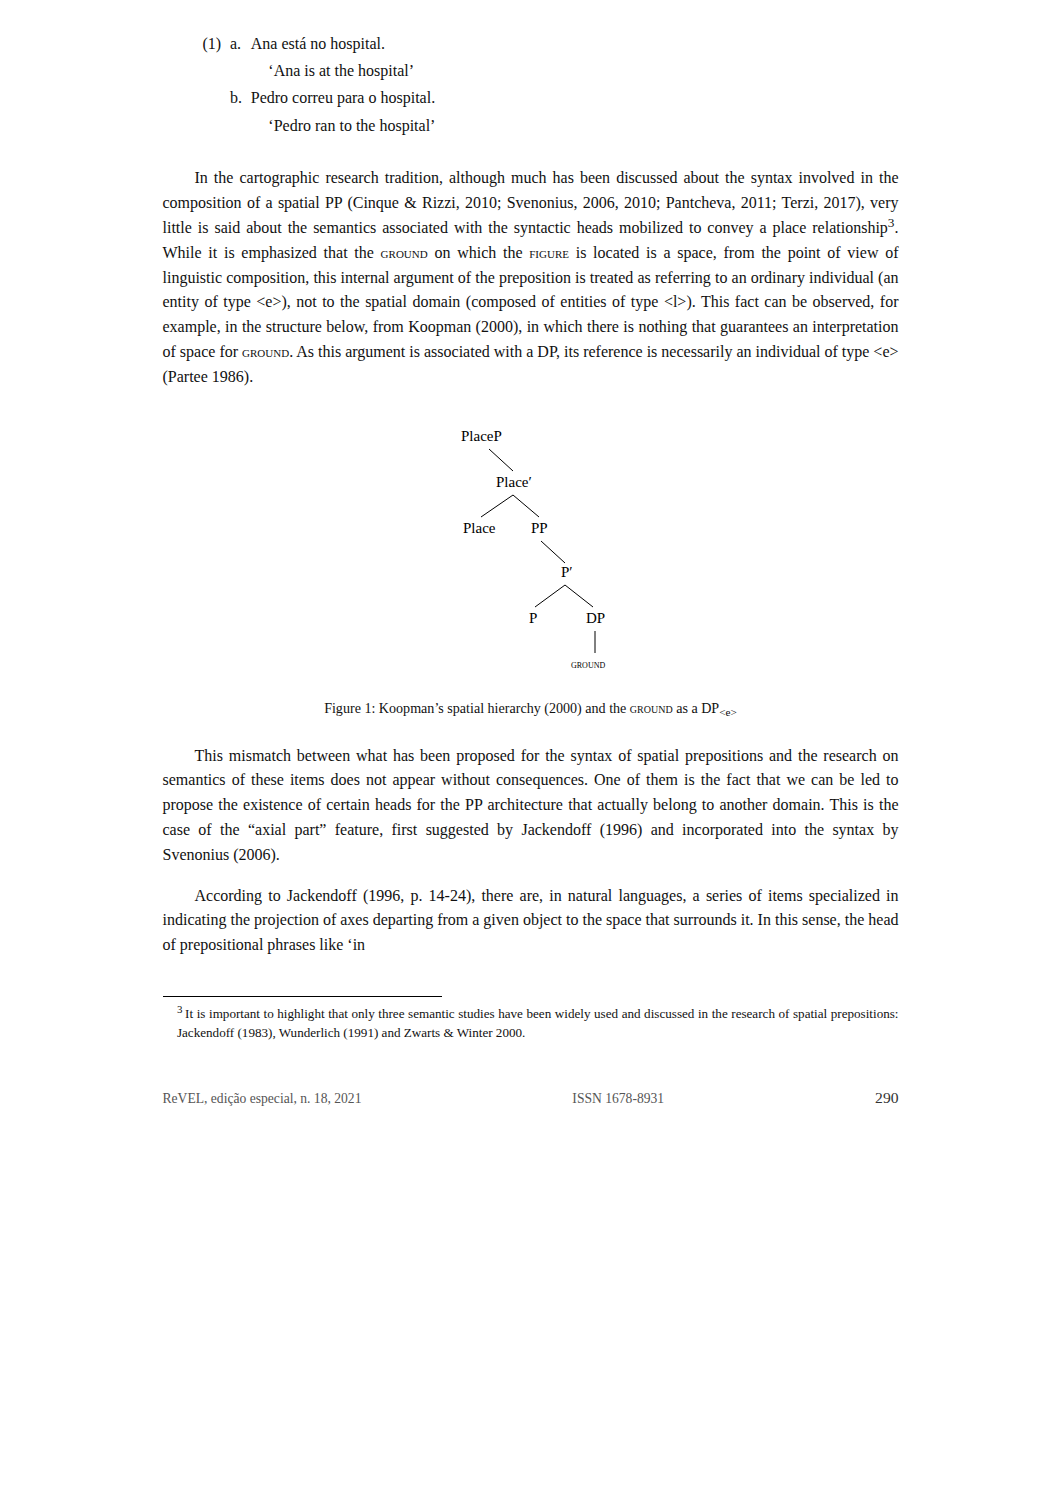| (1) | a. | Ana está no hospital. |
| | | ‘Ana is at the hospital’ |
| | b. | Pedro correu para o hospital. |
| | | ‘Pedro ran to the hospital’ |
In the cartographic research tradition, although much has been discussed about the syntax involved in the composition of a spatial PP (Cinque & Rizzi, 2010; Svenonius, 2006, 2010; Pantcheva, 2011; Terzi, 2017), very little is said about the semantics associated with the syntactic heads mobilized to convey a place relationship3. While it is emphasized that the ground on which the figure is located is a space, from the point of view of linguistic composition, this internal argument of the preposition is treated as referring to an ordinary individual (an entity of type <e>), not to the spatial domain (composed of entities of type <l>). This fact can be observed, for example, in the structure below, from Koopman (2000), in which there is nothing that guarantees an interpretation of space for ground. As this argument is associated with a DP, its reference is necessarily an individual of type <e> (Partee 1986).
PlaceP Place′ Place PP P′ P DP ground
Figure 1: Koopman’s spatial hierarchy (2000) and the ground as a DP<e>
This mismatch between what has been proposed for the syntax of spatial prepositions and the research on semantics of these items does not appear without consequences. One of them is the fact that we can be led to propose the existence of certain heads for the PP architecture that actually belong to another domain. This is the case of the “axial part” feature, first suggested by Jackendoff (1996) and incorporated into the syntax by Svenonius (2006).
According to Jackendoff (1996, p. 14-24), there are, in natural languages, a series of items specialized in indicating the projection of axes departing from a given object to the space that surrounds it. In this sense, the head of prepositional phrases like ‘in
3It is important to highlight that only three semantic studies have been widely used and discussed in the research of spatial prepositions: Jackendoff (1983), Wunderlich (1991) and Zwarts & Winter 2000.
ReVEL, edição especial, n. 18, 2021 ISSN 1678-8931 290